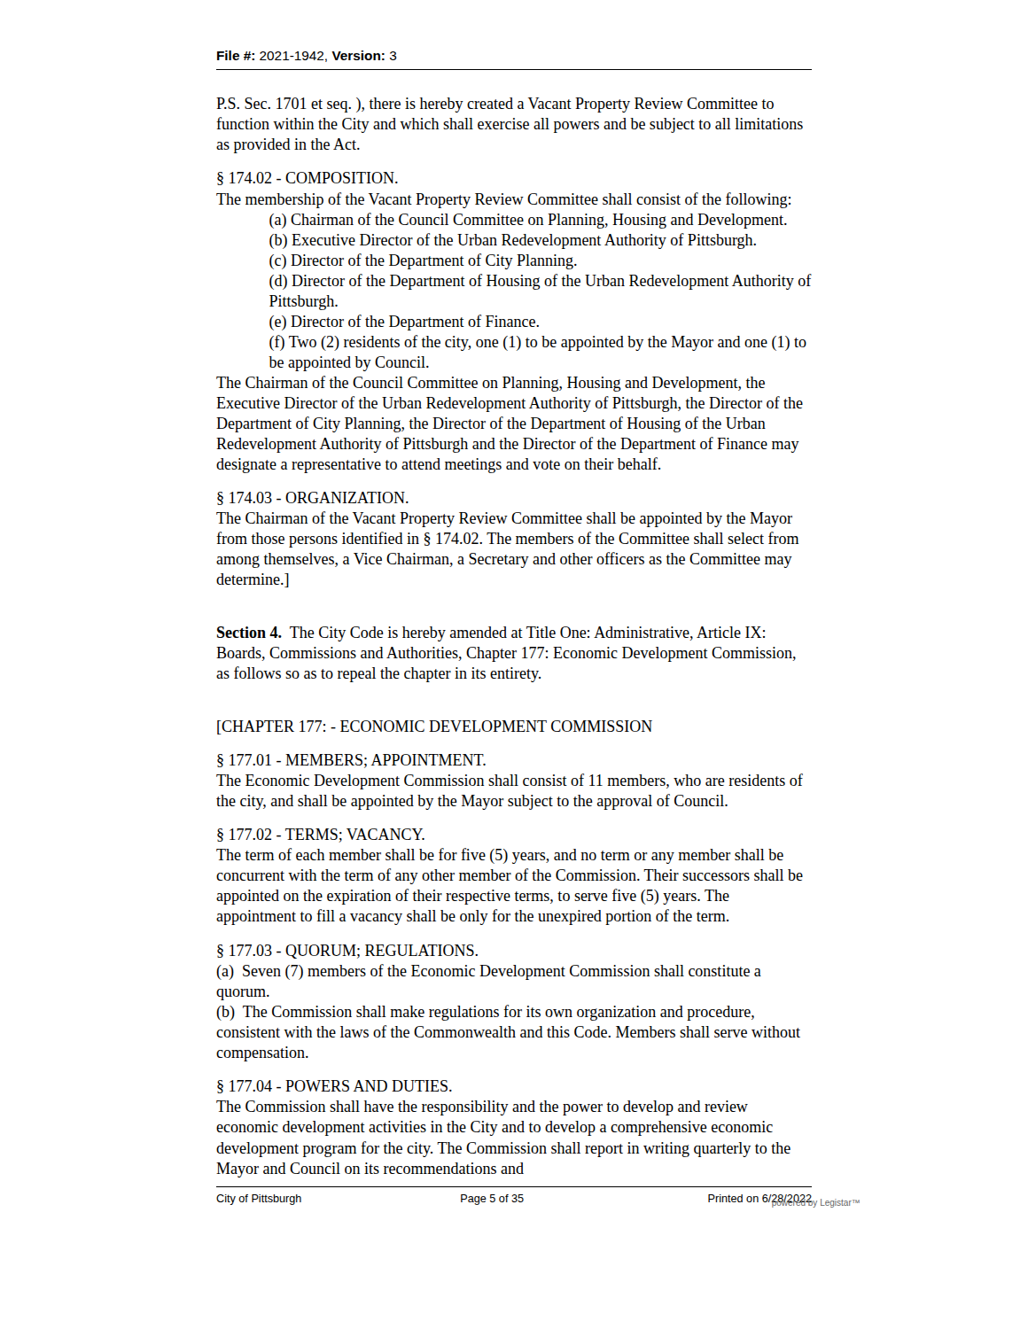File #: 2021-1942, Version: 3
P.S. Sec. 1701 et seq. ), there is hereby created a Vacant Property Review Committee to function within the City and which shall exercise all powers and be subject to all limitations as provided in the Act.
§ 174.02 - COMPOSITION.
The membership of the Vacant Property Review Committee shall consist of the following:
(a) Chairman of the Council Committee on Planning, Housing and Development.
(b) Executive Director of the Urban Redevelopment Authority of Pittsburgh.
(c) Director of the Department of City Planning.
(d) Director of the Department of Housing of the Urban Redevelopment Authority of Pittsburgh.
(e) Director of the Department of Finance.
(f) Two (2) residents of the city, one (1) to be appointed by the Mayor and one (1) to be appointed by Council.
The Chairman of the Council Committee on Planning, Housing and Development, the Executive Director of the Urban Redevelopment Authority of Pittsburgh, the Director of the Department of City Planning, the Director of the Department of Housing of the Urban Redevelopment Authority of Pittsburgh and the Director of the Department of Finance may designate a representative to attend meetings and vote on their behalf.
§ 174.03 - ORGANIZATION.
The Chairman of the Vacant Property Review Committee shall be appointed by the Mayor from those persons identified in § 174.02. The members of the Committee shall select from among themselves, a Vice Chairman, a Secretary and other officers as the Committee may determine.]
Section 4. The City Code is hereby amended at Title One: Administrative, Article IX: Boards, Commissions and Authorities, Chapter 177: Economic Development Commission, as follows so as to repeal the chapter in its entirety.
[CHAPTER 177: - ECONOMIC DEVELOPMENT COMMISSION
§ 177.01 - MEMBERS; APPOINTMENT.
The Economic Development Commission shall consist of 11 members, who are residents of the city, and shall be appointed by the Mayor subject to the approval of Council.
§ 177.02 - TERMS; VACANCY.
The term of each member shall be for five (5) years, and no term or any member shall be concurrent with the term of any other member of the Commission. Their successors shall be appointed on the expiration of their respective terms, to serve five (5) years. The appointment to fill a vacancy shall be only for the unexpired portion of the term.
§ 177.03 - QUORUM; REGULATIONS.
(a) Seven (7) members of the Economic Development Commission shall constitute a quorum.
(b) The Commission shall make regulations for its own organization and procedure, consistent with the laws of the Commonwealth and this Code. Members shall serve without compensation.
§ 177.04 - POWERS AND DUTIES.
The Commission shall have the responsibility and the power to develop and review economic development activities in the City and to develop a comprehensive economic development program for the city. The Commission shall report in writing quarterly to the Mayor and Council on its recommendations and
| City of Pittsburgh | Page 5 of 35 | Printed on 6/28/2022 |
powered by Legistar™